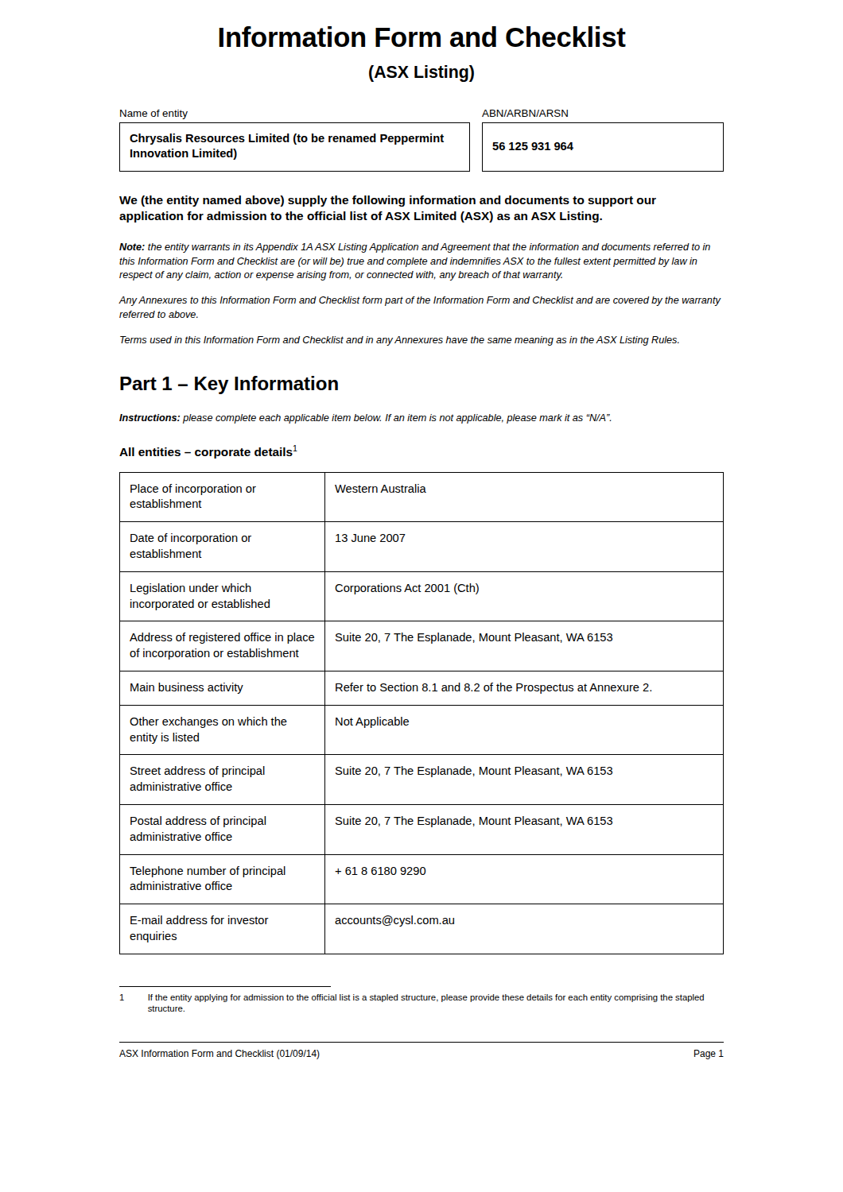Information Form and Checklist
(ASX Listing)
Name of entity ABN/ARBN/ARSN
Chrysalis Resources Limited (to be renamed Peppermint Innovation Limited)
56 125 931 964
We (the entity named above) supply the following information and documents to support our application for admission to the official list of ASX Limited (ASX) as an ASX Listing.
Note: the entity warrants in its Appendix 1A ASX Listing Application and Agreement that the information and documents referred to in this Information Form and Checklist are (or will be) true and complete and indemnifies ASX to the fullest extent permitted by law in respect of any claim, action or expense arising from, or connected with, any breach of that warranty.
Any Annexures to this Information Form and Checklist form part of the Information Form and Checklist and are covered by the warranty referred to above.
Terms used in this Information Form and Checklist and in any Annexures have the same meaning as in the ASX Listing Rules.
Part 1 – Key Information
Instructions: please complete each applicable item below. If an item is not applicable, please mark it as “N/A”.
All entities – corporate details1
| Place of incorporation or establishment | Western Australia |
| Date of incorporation or establishment | 13 June 2007 |
| Legislation under which incorporated or established | Corporations Act 2001 (Cth) |
| Address of registered office in place of incorporation or establishment | Suite 20, 7 The Esplanade, Mount Pleasant, WA 6153 |
| Main business activity | Refer to Section 8.1 and 8.2 of the Prospectus at Annexure 2. |
| Other exchanges on which the entity is listed | Not Applicable |
| Street address of principal administrative office | Suite 20, 7 The Esplanade, Mount Pleasant, WA 6153 |
| Postal address of principal administrative office | Suite 20, 7 The Esplanade, Mount Pleasant, WA 6153 |
| Telephone number of principal administrative office | + 61 8 6180 9290 |
| E-mail address for investor enquiries | accounts@cysl.com.au |
1 If the entity applying for admission to the official list is a stapled structure, please provide these details for each entity comprising the stapled structure.
ASX Information Form and Checklist (01/09/14) Page 1